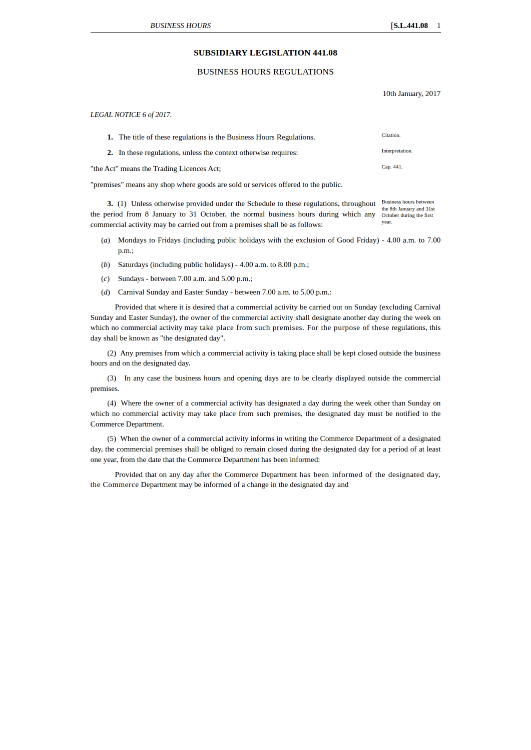BUSINESS HOURS
[S.L.441.081
SUBSIDIARY LEGISLATION 441.08
BUSINESS HOURS REGULATIONS
10th January, 2017
LEGAL NOTICE 6 of 2017.
Citation.
1. The title of these regulations is the Business Hours Regulations.
Interpretation.
2. In these regulations, unless the context otherwise requires:
Cap. 441.
"the Act" means the Trading Licences Act;
"premises" means any shop where goods are sold or services offered to the public.
Business hours between the 8th January and 31st October during the first year.
3. (1) Unless otherwise provided under the Schedule to these regulations, throughout the period from 8 January to 31 October, the normal business hours during which any commercial activity may be carried out from a premises shall be as follows:
(a) Mondays to Fridays (including public holidays with the exclusion of Good Friday) - 4.00 a.m. to 7.00 p.m.;
(b) Saturdays (including public holidays) - 4.00 a.m. to 8.00 p.m.;
(c) Sundays - between 7.00 a.m. and 5.00 p.m.;
(d) Carnival Sunday and Easter Sunday - between 7.00 a.m. to 5.00 p.m.:
Provided that where it is desired that a commercial activity be carried out on Sunday (excluding Carnival Sunday and Easter Sunday), the owner of the commercial activity shall designate another day during the week on which no commercial activity may take place from such premises. For the purpose of these regulations, this day shall be known as "the designated day".
(2) Any premises from which a commercial activity is taking place shall be kept closed outside the business hours and on the designated day.
(3) In any case the business hours and opening days are to be clearly displayed outside the commercial premises.
(4) Where the owner of a commercial activity has designated a day during the week other than Sunday on which no commercial activity may take place from such premises, the designated day must be notified to the Commerce Department.
(5) When the owner of a commercial activity informs in writing the Commerce Department of a designated day, the commercial premises shall be obliged to remain closed during the designated day for a period of at least one year, from the date that the Commerce Department has been informed:
Provided that on any day after the Commerce Department has been informed of the designated day, the Commerce Department may be informed of a change in the designated day and